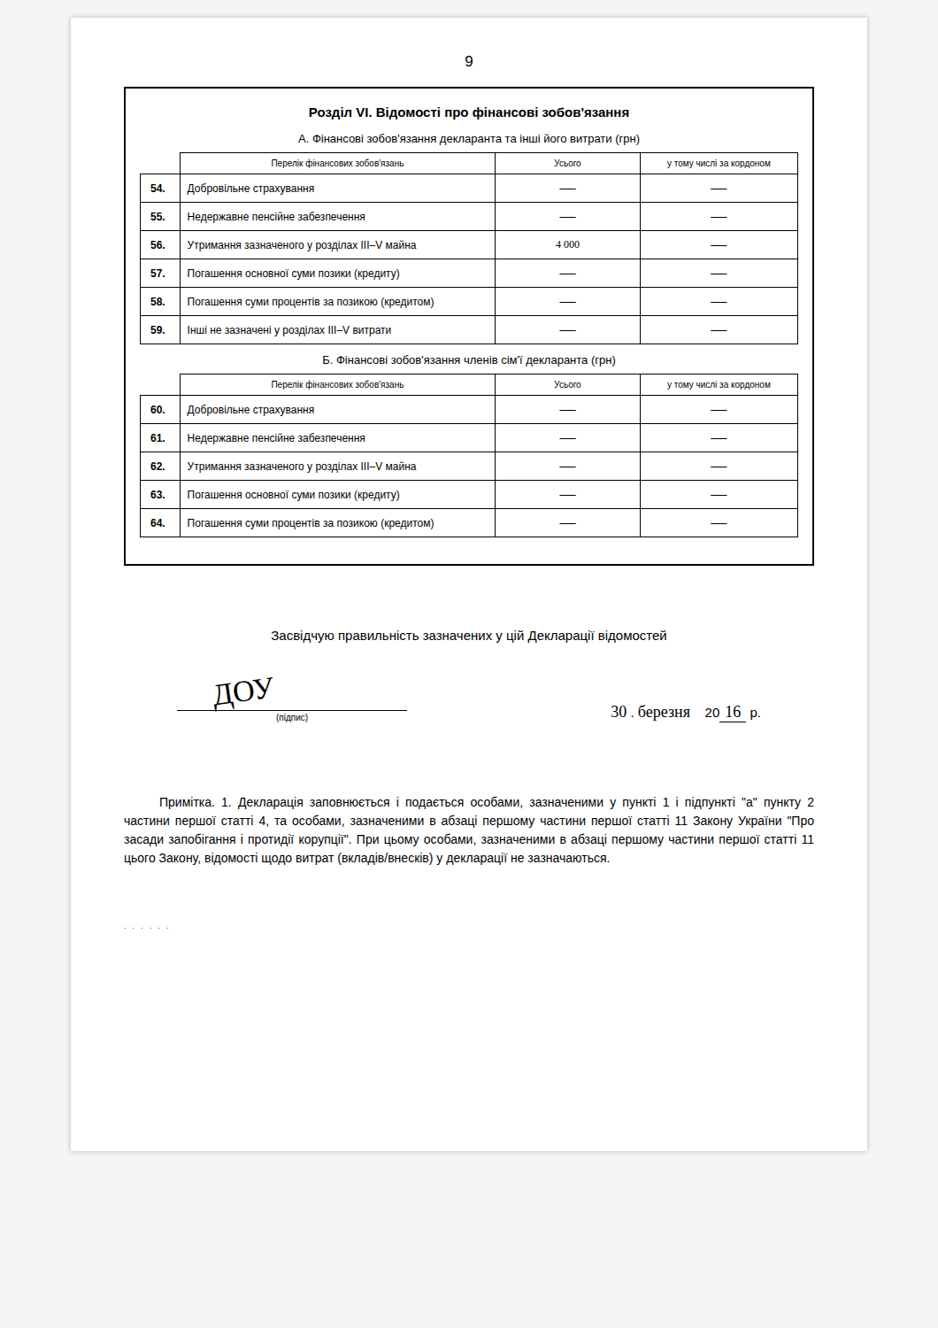9
Розділ VI. Відомості про фінансові зобов'язання
А. Фінансові зобов'язання декларанта та інші його витрати (грн)
| | Перелік фінансових зобов'язань | Усього | у тому числі за кордоном |
| --- | --- | --- | --- |
| 54. | Добровільне страхування | — | — |
| 55. | Недержавне пенсійне забезпечення | — | — |
| 56. | Утримання зазначеного у розділах III–V майна | 4 000 | — |
| 57. | Погашення основної суми позики (кредиту) | — | — |
| 58. | Погашення суми процентів за позикою (кредитом) | — | — |
| 59. | Інші не зазначені у розділах III–V витрати | — | — |
Б. Фінансові зобов'язання членів сім'ї декларанта (грн)
| | Перелік фінансових зобов'язань | Усього | у тому числі за кордоном |
| --- | --- | --- | --- |
| 60. | Добровільне страхування | — | — |
| 61. | Недержавне пенсійне забезпечення | — | — |
| 62. | Утримання зазначеного у розділах III–V майна | — | — |
| 63. | Погашення основної суми позики (кредиту) | — | — |
| 64. | Погашення суми процентів за позикою (кредитом) | — | — |
Засвідчую правильність зазначених у цій Декларації відомостей
ДОУ
(підпис)
30 . березня 2016 р.
Примітка. 1. Декларація заповнюється і подається особами, зазначеними у пункті 1 і підпункті "а" пункту 2 частини першої статті 4, та особами, зазначеними в абзаці першому частини першої статті 11 Закону України "Про засади запобігання і протидії корупції". При цьому особами, зазначеними в абзаці першому частини першої статті 11 цього Закону, відомості щодо витрат (вкладів/внесків) у декларації не зазначаються.
. . . . . .